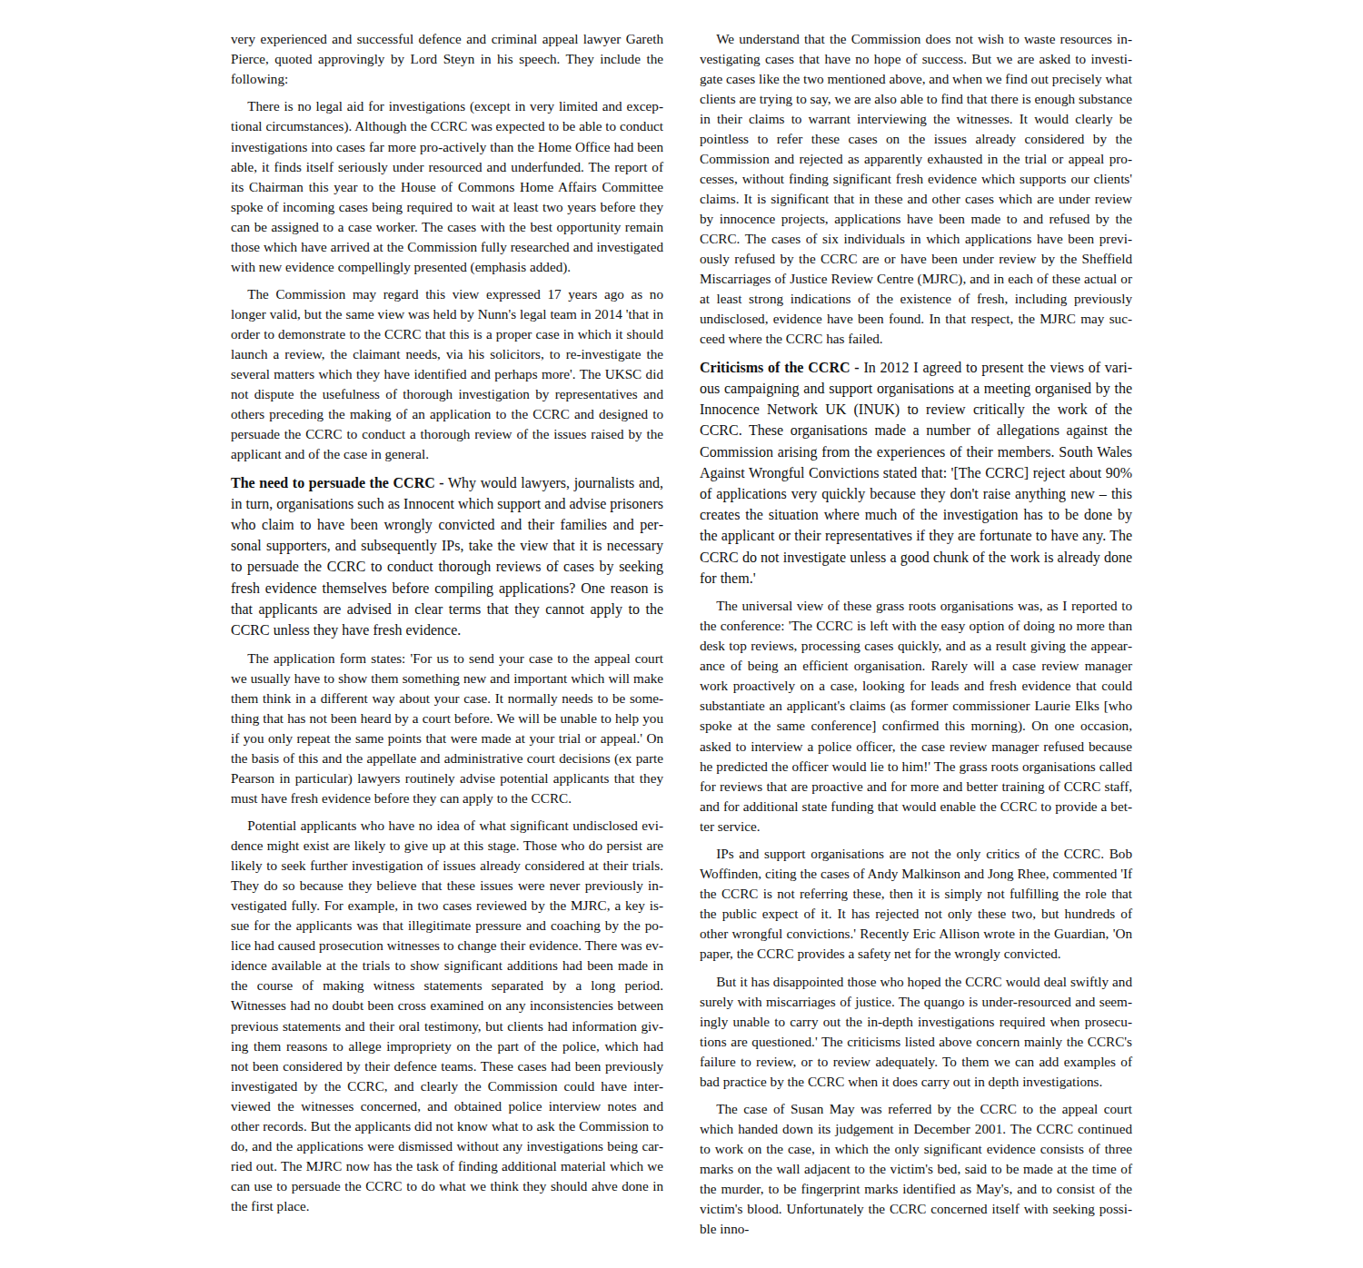very experienced and successful defence and criminal appeal lawyer Gareth Pierce, quoted approvingly by Lord Steyn in his speech. They include the following:
There is no legal aid for investigations (except in very limited and exceptional circumstances). Although the CCRC was expected to be able to conduct investigations into cases far more pro-actively than the Home Office had been able, it finds itself seriously under resourced and underfunded. The report of its Chairman this year to the House of Commons Home Affairs Committee spoke of incoming cases being required to wait at least two years before they can be assigned to a case worker. The cases with the best opportunity remain those which have arrived at the Commission fully researched and investigated with new evidence compellingly presented (emphasis added).
The Commission may regard this view expressed 17 years ago as no longer valid, but the same view was held by Nunn's legal team in 2014 'that in order to demonstrate to the CCRC that this is a proper case in which it should launch a review, the claimant needs, via his solicitors, to re-investigate the several matters which they have identified and perhaps more'. The UKSC did not dispute the usefulness of thorough investigation by representatives and others preceding the making of an application to the CCRC and designed to persuade the CCRC to conduct a thorough review of the issues raised by the applicant and of the case in general.
The need to persuade the CCRC -
Why would lawyers, journalists and, in turn, organisations such as Innocent which support and advise prisoners who claim to have been wrongly convicted and their families and personal supporters, and subsequently IPs, take the view that it is necessary to persuade the CCRC to conduct thorough reviews of cases by seeking fresh evidence themselves before compiling applications? One reason is that applicants are advised in clear terms that they cannot apply to the CCRC unless they have fresh evidence.
The application form states: 'For us to send your case to the appeal court we usually have to show them something new and important which will make them think in a different way about your case. It normally needs to be something that has not been heard by a court before. We will be unable to help you if you only repeat the same points that were made at your trial or appeal.' On the basis of this and the appellate and administrative court decisions (ex parte Pearson in particular) lawyers routinely advise potential applicants that they must have fresh evidence before they can apply to the CCRC.
Potential applicants who have no idea of what significant undisclosed evidence might exist are likely to give up at this stage. Those who do persist are likely to seek further investigation of issues already considered at their trials. They do so because they believe that these issues were never previously investigated fully. For example, in two cases reviewed by the MJRC, a key issue for the applicants was that illegitimate pressure and coaching by the police had caused prosecution witnesses to change their evidence. There was evidence available at the trials to show significant additions had been made in the course of making witness statements separated by a long period. Witnesses had no doubt been cross examined on any inconsistencies between previous statements and their oral testimony, but clients had information giving them reasons to allege impropriety on the part of the police, which had not been considered by their defence teams. These cases had been previously investigated by the CCRC, and clearly the Commission could have interviewed the witnesses concerned, and obtained police interview notes and other records. But the applicants did not know what to ask the Commission to do, and the applications were dismissed without any investigations being carried out. The MJRC now has the task of finding additional material which we can use to persuade the CCRC to do what we think they should ahve done in the first place.
We understand that the Commission does not wish to waste resources investigating cases that have no hope of success. But we are asked to investigate cases like the two mentioned above, and when we find out precisely what clients are trying to say, we are also able to find that there is enough substance in their claims to warrant interviewing the witnesses. It would clearly be pointless to refer these cases on the issues already considered by the Commission and rejected as apparently exhausted in the trial or appeal processes, without finding significant fresh evidence which supports our clients' claims. It is significant that in these and other cases which are under review by innocence projects, applications have been made to and refused by the CCRC. The cases of six individuals in which applications have been previously refused by the CCRC are or have been under review by the Sheffield Miscarriages of Justice Review Centre (MJRC), and in each of these actual or at least strong indications of the existence of fresh, including previously undisclosed, evidence have been found. In that respect, the MJRC may succeed where the CCRC has failed.
Criticisms of the CCRC -
In 2012 I agreed to present the views of various campaigning and support organisations at a meeting organised by the Innocence Network UK (INUK) to review critically the work of the CCRC. These organisations made a number of allegations against the Commission arising from the experiences of their members. South Wales Against Wrongful Convictions stated that: '[The CCRC] reject about 90% of applications very quickly because they don't raise anything new – this creates the situation where much of the investigation has to be done by the applicant or their representatives if they are fortunate to have any. The CCRC do not investigate unless a good chunk of the work is already done for them.'
The universal view of these grass roots organisations was, as I reported to the conference: 'The CCRC is left with the easy option of doing no more than desk top reviews, processing cases quickly, and as a result giving the appearance of being an efficient organisation. Rarely will a case review manager work proactively on a case, looking for leads and fresh evidence that could substantiate an applicant's claims (as former commissioner Laurie Elks [who spoke at the same conference] confirmed this morning). On one occasion, asked to interview a police officer, the case review manager refused because he predicted the officer would lie to him!' The grass roots organisations called for reviews that are proactive and for more and better training of CCRC staff, and for additional state funding that would enable the CCRC to provide a better service.
IPs and support organisations are not the only critics of the CCRC. Bob Woffinden, citing the cases of Andy Malkinson and Jong Rhee, commented 'If the CCRC is not referring these, then it is simply not fulfilling the role that the public expect of it. It has rejected not only these two, but hundreds of other wrongful convictions.' Recently Eric Allison wrote in the Guardian, 'On paper, the CCRC provides a safety net for the wrongly convicted.
But it has disappointed those who hoped the CCRC would deal swiftly and surely with miscarriages of justice. The quango is under-resourced and seemingly unable to carry out the in-depth investigations required when prosecutions are questioned.' The criticisms listed above concern mainly the CCRC's failure to review, or to review adequately. To them we can add examples of bad practice by the CCRC when it does carry out in depth investigations.
The case of Susan May was referred by the CCRC to the appeal court which handed down its judgement in December 2001. The CCRC continued to work on the case, in which the only significant evidence consists of three marks on the wall adjacent to the victim's bed, said to be made at the time of the murder, to be fingerprint marks identified as May's, and to consist of the victim's blood. Unfortunately the CCRC concerned itself with seeking possible inno-